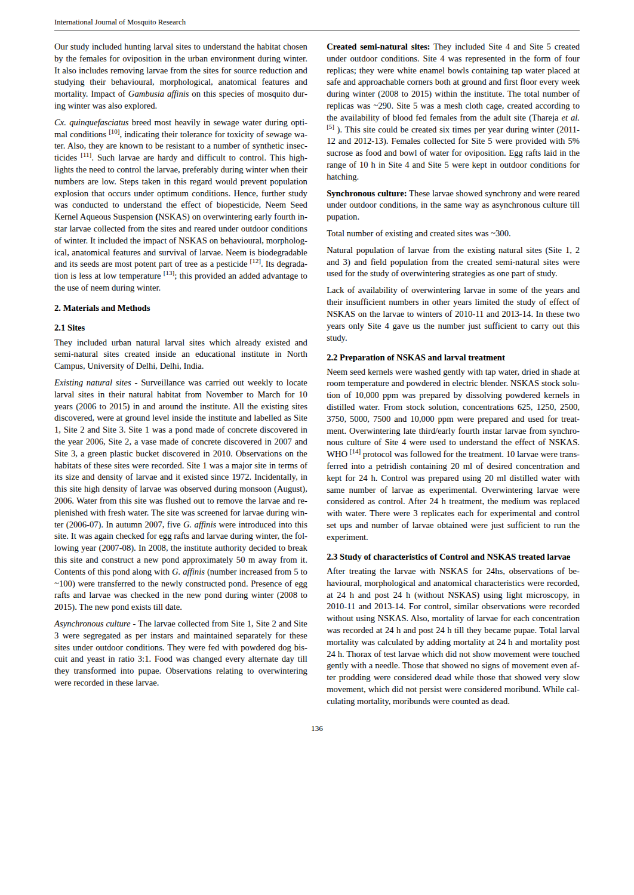International Journal of Mosquito Research
Our study included hunting larval sites to understand the habitat chosen by the females for oviposition in the urban environment during winter. It also includes removing larvae from the sites for source reduction and studying their behavioural, morphological, anatomical features and mortality. Impact of Gambusia affinis on this species of mosquito during winter was also explored.
Cx. quinquefasciatus breed most heavily in sewage water during optimal conditions [10], indicating their tolerance for toxicity of sewage water. Also, they are known to be resistant to a number of synthetic insecticides [11]. Such larvae are hardy and difficult to control. This highlights the need to control the larvae, preferably during winter when their numbers are low. Steps taken in this regard would prevent population explosion that occurs under optimum conditions. Hence, further study was conducted to understand the effect of biopesticide, Neem Seed Kernel Aqueous Suspension (NSKAS) on overwintering early fourth instar larvae collected from the sites and reared under outdoor conditions of winter. It included the impact of NSKAS on behavioural, morphological, anatomical features and survival of larvae. Neem is biodegradable and its seeds are most potent part of tree as a pesticide [12]. Its degradation is less at low temperature [13]; this provided an added advantage to the use of neem during winter.
2. Materials and Methods
2.1 Sites
They included urban natural larval sites which already existed and semi-natural sites created inside an educational institute in North Campus, University of Delhi, Delhi, India.
Existing natural sites - Surveillance was carried out weekly to locate larval sites in their natural habitat from November to March for 10 years (2006 to 2015) in and around the institute. All the existing sites discovered, were at ground level inside the institute and labelled as Site 1, Site 2 and Site 3. Site 1 was a pond made of concrete discovered in the year 2006, Site 2, a vase made of concrete discovered in 2007 and Site 3, a green plastic bucket discovered in 2010. Observations on the habitats of these sites were recorded. Site 1 was a major site in terms of its size and density of larvae and it existed since 1972. Incidentally, in this site high density of larvae was observed during monsoon (August), 2006. Water from this site was flushed out to remove the larvae and replenished with fresh water. The site was screened for larvae during winter (2006-07). In autumn 2007, five G. affinis were introduced into this site. It was again checked for egg rafts and larvae during winter, the following year (2007-08). In 2008, the institute authority decided to break this site and construct a new pond approximately 50 m away from it. Contents of this pond along with G. affinis (number increased from 5 to ~100) were transferred to the newly constructed pond. Presence of egg rafts and larvae was checked in the new pond during winter (2008 to 2015). The new pond exists till date.
Asynchronous culture - The larvae collected from Site 1, Site 2 and Site 3 were segregated as per instars and maintained separately for these sites under outdoor conditions. They were fed with powdered dog biscuit and yeast in ratio 3:1. Food was changed every alternate day till they transformed into pupae. Observations relating to overwintering were recorded in these larvae.
Created semi-natural sites: They included Site 4 and Site 5 created under outdoor conditions. Site 4 was represented in the form of four replicas; they were white enamel bowls containing tap water placed at safe and approachable corners both at ground and first floor every week during winter (2008 to 2015) within the institute. The total number of replicas was ~290. Site 5 was a mesh cloth cage, created according to the availability of blood fed females from the adult site (Thareja et al. [5] ). This site could be created six times per year during winter (2011-12 and 2012-13). Females collected for Site 5 were provided with 5% sucrose as food and bowl of water for oviposition. Egg rafts laid in the range of 10 h in Site 4 and Site 5 were kept in outdoor conditions for hatching.
Synchronous culture: These larvae showed synchrony and were reared under outdoor conditions, in the same way as asynchronous culture till pupation.
Total number of existing and created sites was ~300.
Natural population of larvae from the existing natural sites (Site 1, 2 and 3) and field population from the created semi-natural sites were used for the study of overwintering strategies as one part of study.
Lack of availability of overwintering larvae in some of the years and their insufficient numbers in other years limited the study of effect of NSKAS on the larvae to winters of 2010-11 and 2013-14. In these two years only Site 4 gave us the number just sufficient to carry out this study.
2.2 Preparation of NSKAS and larval treatment
Neem seed kernels were washed gently with tap water, dried in shade at room temperature and powdered in electric blender. NSKAS stock solution of 10,000 ppm was prepared by dissolving powdered kernels in distilled water. From stock solution, concentrations 625, 1250, 2500, 3750, 5000, 7500 and 10,000 ppm were prepared and used for treatment. Overwintering late third/early fourth instar larvae from synchronous culture of Site 4 were used to understand the effect of NSKAS. WHO [14] protocol was followed for the treatment. 10 larvae were transferred into a petridish containing 20 ml of desired concentration and kept for 24 h. Control was prepared using 20 ml distilled water with same number of larvae as experimental. Overwintering larvae were considered as control. After 24 h treatment, the medium was replaced with water. There were 3 replicates each for experimental and control set ups and number of larvae obtained were just sufficient to run the experiment.
2.3 Study of characteristics of Control and NSKAS treated larvae
After treating the larvae with NSKAS for 24hs, observations of behavioural, morphological and anatomical characteristics were recorded, at 24 h and post 24 h (without NSKAS) using light microscopy, in 2010-11 and 2013-14. For control, similar observations were recorded without using NSKAS. Also, mortality of larvae for each concentration was recorded at 24 h and post 24 h till they became pupae. Total larval mortality was calculated by adding mortality at 24 h and mortality post 24 h. Thorax of test larvae which did not show movement were touched gently with a needle. Those that showed no signs of movement even after prodding were considered dead while those that showed very slow movement, which did not persist were considered moribund. While calculating mortality, moribunds were counted as dead.
136